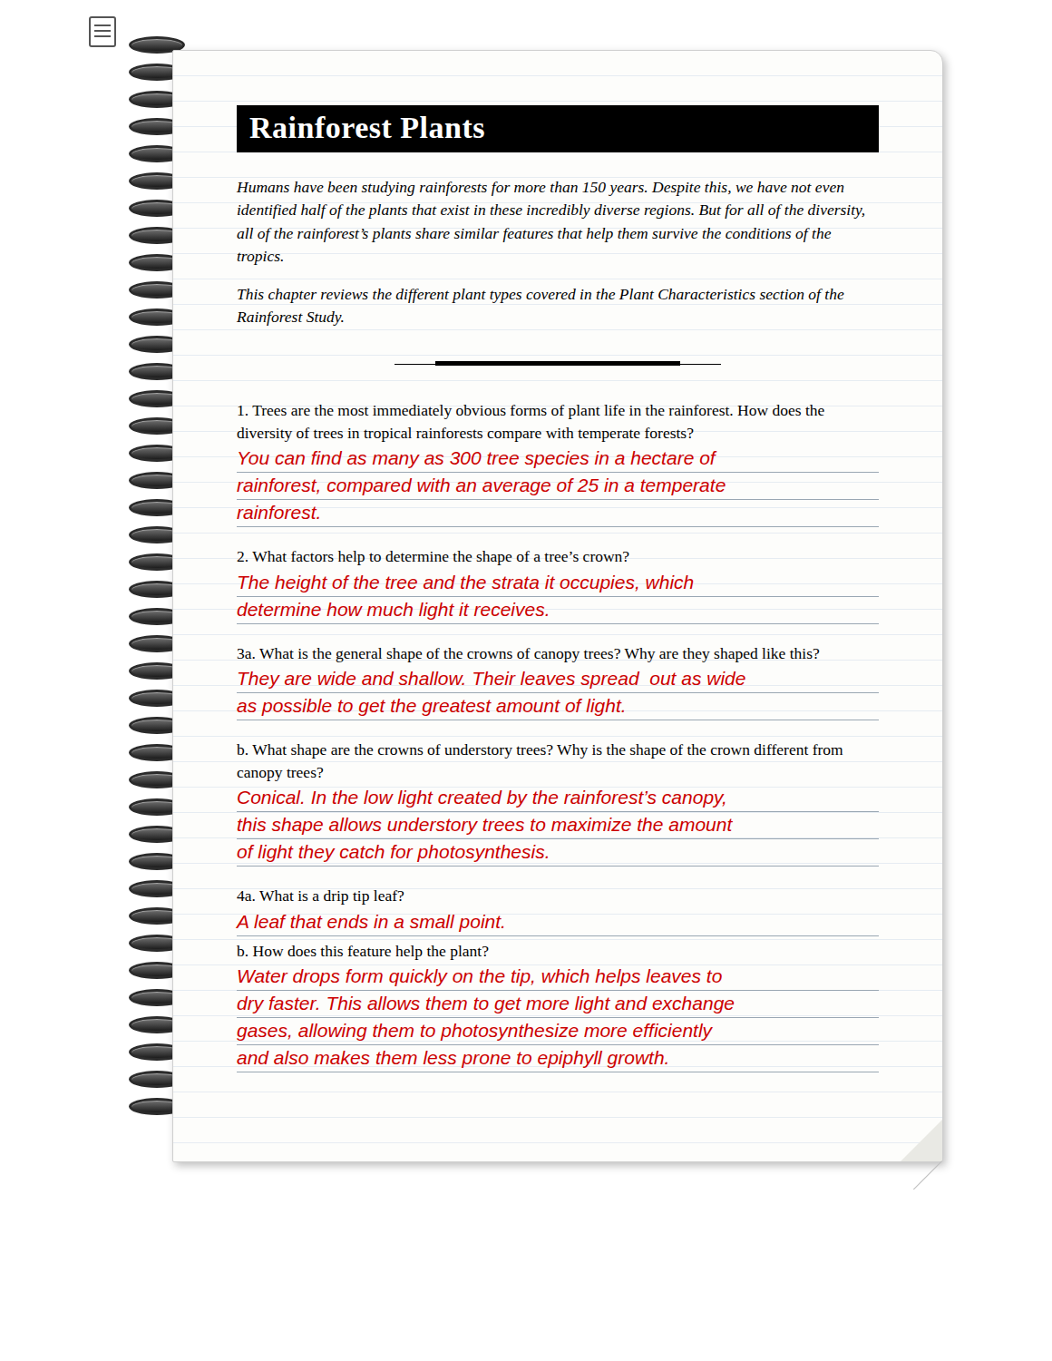Rainforest Plants
Humans have been studying rainforests for more than 150 years. Despite this, we have not even identified half of the plants that exist in these incredibly diverse regions. But for all of the diversity, all of the rainforest’s plants share similar features that help them survive the conditions of the tropics.
This chapter reviews the different plant types covered in the Plant Characteristics section of the Rainforest Study.
1. Trees are the most immediately obvious forms of plant life in the rainforest. How does the diversity of trees in tropical rainforests compare with temperate forests?
You can find as many as 300 tree species in a hectare of rainforest, compared with an average of 25 in a temperate rainforest.
2. What factors help to determine the shape of a tree’s crown?
The height of the tree and the strata it occupies, which determine how much light it receives.
3a. What is the general shape of the crowns of canopy trees? Why are they shaped like this?
They are wide and shallow. Their leaves spread out as wide as possible to get the greatest amount of light.
b. What shape are the crowns of understory trees? Why is the shape of the crown different from canopy trees?
Conical. In the low light created by the rainforest’s canopy, this shape allows understory trees to maximize the amount of light they catch for photosynthesis.
4a. What is a drip tip leaf?
A leaf that ends in a small point.
b. How does this feature help the plant?
Water drops form quickly on the tip, which helps leaves to dry faster. This allows them to get more light and exchange gases, allowing them to photosynthesize more efficiently and also makes them less prone to epiphyll growth.